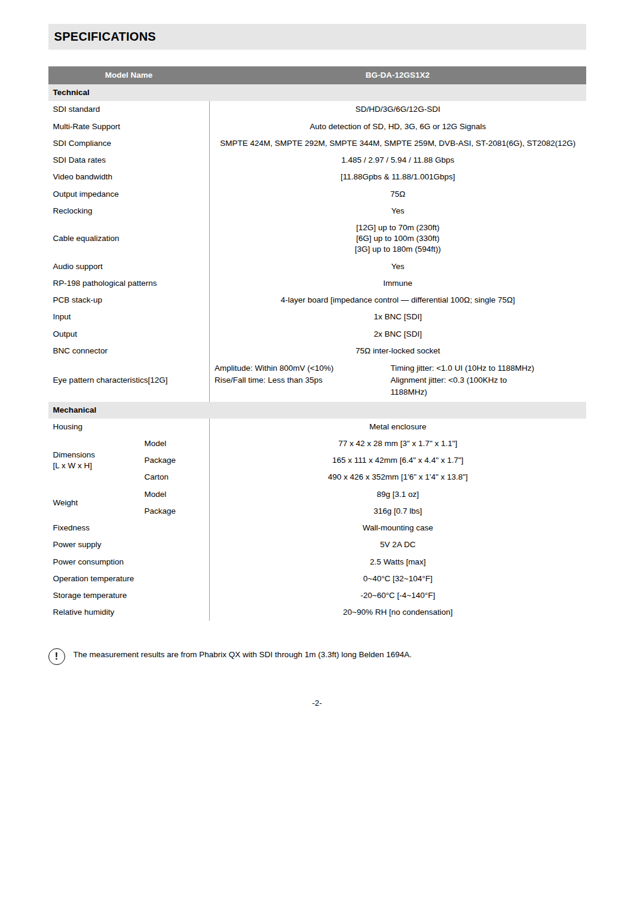SPECIFICATIONS
| Model Name | BG-DA-12GS1X2 |
| --- | --- |
| Technical |
| SDI standard | SD/HD/3G/6G/12G-SDI |
| Multi-Rate Support | Auto detection of SD, HD, 3G, 6G or 12G Signals |
| SDI Compliance | SMPTE 424M, SMPTE 292M, SMPTE 344M, SMPTE 259M, DVB-ASI, ST-2081(6G), ST2082(12G) |
| SDI Data rates | 1.485 / 2.97 / 5.94 / 11.88 Gbps |
| Video bandwidth | [11.88Gpbs & 11.88/1.001Gbps] |
| Output impedance | 75Ω |
| Reclocking | Yes |
| Cable equalization | [12G] up to 70m (230ft) [6G] up to 100m (330ft) [3G] up to 180m (594ft)) |
| Audio support | Yes |
| RP-198 pathological patterns | Immune |
| PCB stack-up | 4-layer board [impedance control — differential 100Ω; single 75Ω] |
| Input | 1x BNC [SDI] |
| Output | 2x BNC [SDI] |
| BNC connector | 75Ω inter-locked socket |
| Eye pattern characteristics[12G] | / Amplitude: Within 800mV (<10%) / Timing jitter: <1.0 UI (10Hz to 1188MHz) / / Rise/Fall time: Less than 35ps / Alignment jitter: <0.3 (100KHz to / / / 1188MHz) / |
| Mechanical |
| Housing | Metal enclosure |
| Dimensions [L x W x H] | Model | 77 x 42 x 28 mm [3" x 1.7" x 1.1"] |
| Package | 165 x 111 x 42mm [6.4" x 4.4" x 1.7"] |
| Carton | 490 x 426 x 352mm [1'6" x 1'4" x 13.8"] |
| Weight | Model | 89g [3.1 oz] |
| Package | 316g [0.7 lbs] |
| Fixedness | Wall-mounting case |
| Power supply | 5V 2A DC |
| Power consumption | 2.5 Watts [max] |
| Operation temperature | 0~40°C [32~104°F] |
| Storage temperature | -20~60°C [-4~140°F] |
| Relative humidity | 20~90% RH [no condensation] |
!
The measurement results are from Phabrix QX with SDI through 1m (3.3ft) long Belden 1694A.
-2-